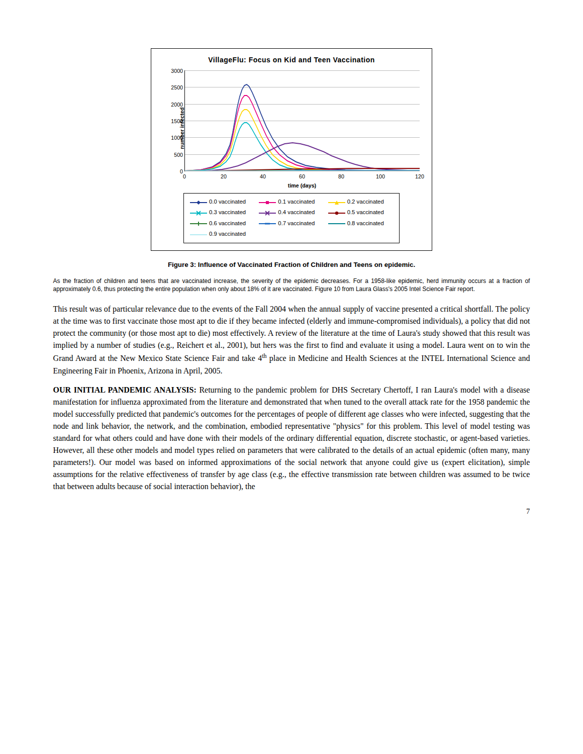VillageFlu: Focus on Kid and Teen Vaccination
number infected
3000
2500
2000
1500
1000
500
0
0 20 40 60 80 100 120
time (days)
| 0.0 vaccinated | 0.1 vaccinated | 0.2 vaccinated |
| 0.3 vaccinated | 0.4 vaccinated | 0.5 vaccinated |
| 0.6 vaccinated | 0.7 vaccinated | 0.8 vaccinated |
| 0.9 vaccinated | | |
Figure 3: Influence of Vaccinated Fraction of Children and Teens on epidemic.
As the fraction of children and teens that are vaccinated increase, the severity of the epidemic decreases. For a 1958-like epidemic, herd immunity occurs at a fraction of approximately 0.6, thus protecting the entire population when only about 18% of it are vaccinated. Figure 10 from Laura Glass's 2005 Intel Science Fair report.
This result was of particular relevance due to the events of the Fall 2004 when the annual supply of vaccine presented a critical shortfall. The policy at the time was to first vaccinate those most apt to die if they became infected (elderly and immune-compromised individuals), a policy that did not protect the community (or those most apt to die) most effectively. A review of the literature at the time of Laura's study showed that this result was implied by a number of studies (e.g., Reichert et al., 2001), but hers was the first to find and evaluate it using a model. Laura went on to win the Grand Award at the New Mexico State Science Fair and take 4th place in Medicine and Health Sciences at the INTEL International Science and Engineering Fair in Phoenix, Arizona in April, 2005.
OUR INITIAL PANDEMIC ANALYSIS: Returning to the pandemic problem for DHS Secretary Chertoff, I ran Laura's model with a disease manifestation for influenza approximated from the literature and demonstrated that when tuned to the overall attack rate for the 1958 pandemic the model successfully predicted that pandemic's outcomes for the percentages of people of different age classes who were infected, suggesting that the node and link behavior, the network, and the combination, embodied representative "physics" for this problem. This level of model testing was standard for what others could and have done with their models of the ordinary differential equation, discrete stochastic, or agent-based varieties. However, all these other models and model types relied on parameters that were calibrated to the details of an actual epidemic (often many, many parameters!). Our model was based on informed approximations of the social network that anyone could give us (expert elicitation), simple assumptions for the relative effectiveness of transfer by age class (e.g., the effective transmission rate between children was assumed to be twice that between adults because of social interaction behavior), the
7